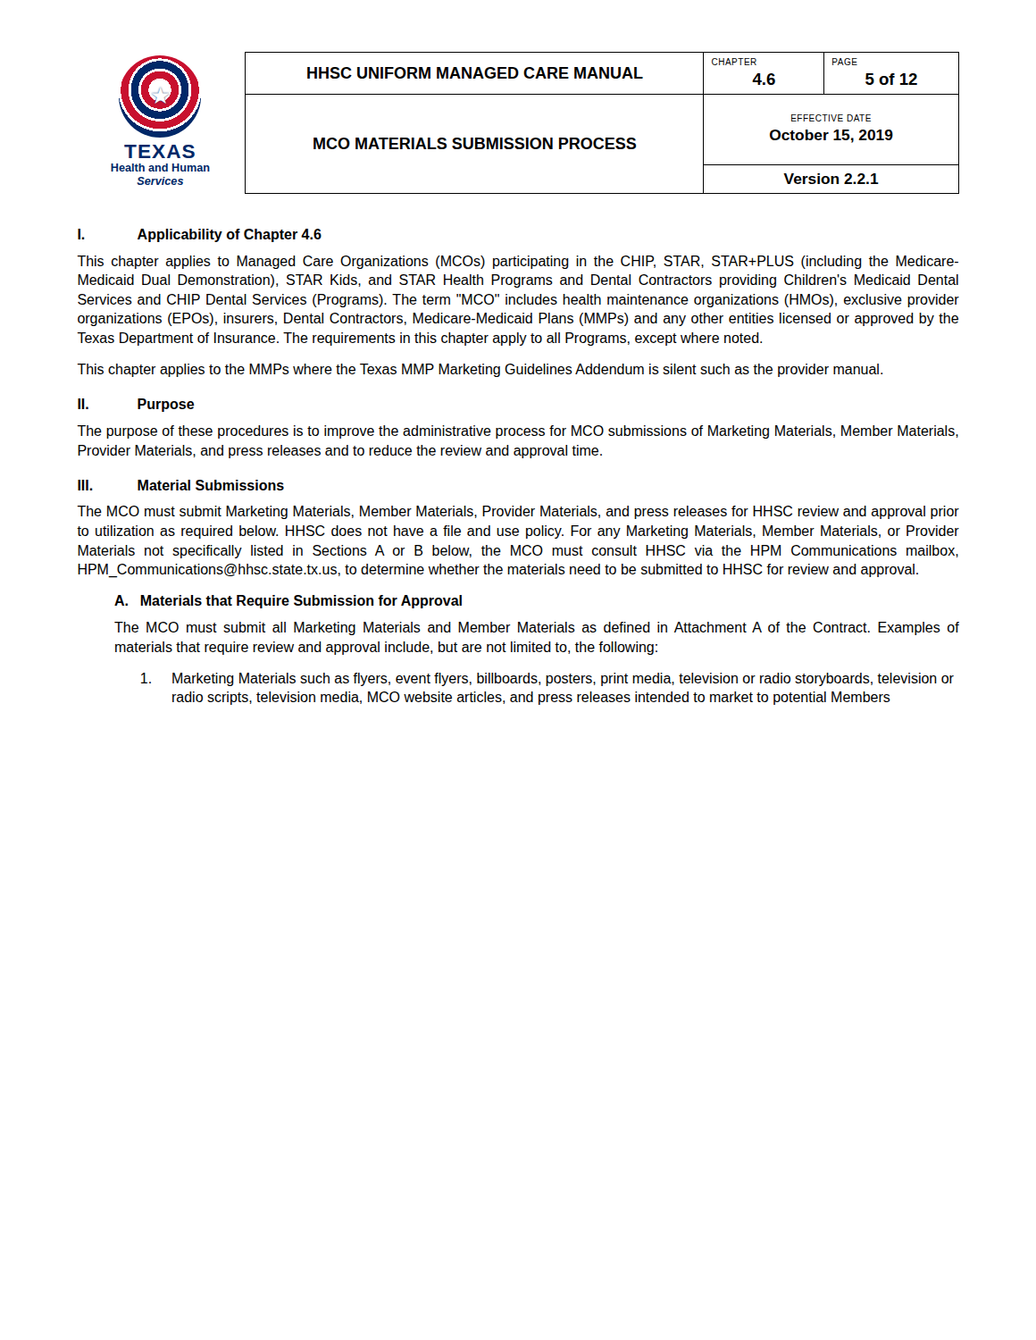| TEXAS Health and Human Services | HHSC UNIFORM MANAGED CARE MANUAL | CHAPTER 4.6 | PAGE 5 of 12 |
| MCO MATERIALS SUBMISSION PROCESS | EFFECTIVE DATE October 15, 2019 |
| Version 2.2.1 |
I. Applicability of Chapter 4.6
This chapter applies to Managed Care Organizations (MCOs) participating in the CHIP, STAR, STAR+PLUS (including the Medicare-Medicaid Dual Demonstration), STAR Kids, and STAR Health Programs and Dental Contractors providing Children's Medicaid Dental Services and CHIP Dental Services (Programs). The term "MCO" includes health maintenance organizations (HMOs), exclusive provider organizations (EPOs), insurers, Dental Contractors, Medicare-Medicaid Plans (MMPs) and any other entities licensed or approved by the Texas Department of Insurance. The requirements in this chapter apply to all Programs, except where noted.
This chapter applies to the MMPs where the Texas MMP Marketing Guidelines Addendum is silent such as the provider manual.
II. Purpose
The purpose of these procedures is to improve the administrative process for MCO submissions of Marketing Materials, Member Materials, Provider Materials, and press releases and to reduce the review and approval time.
III. Material Submissions
The MCO must submit Marketing Materials, Member Materials, Provider Materials, and press releases for HHSC review and approval prior to utilization as required below. HHSC does not have a file and use policy. For any Marketing Materials, Member Materials, or Provider Materials not specifically listed in Sections A or B below, the MCO must consult HHSC via the HPM Communications mailbox, HPM_Communications@hhsc.state.tx.us, to determine whether the materials need to be submitted to HHSC for review and approval.
A. Materials that Require Submission for Approval
The MCO must submit all Marketing Materials and Member Materials as defined in Attachment A of the Contract. Examples of materials that require review and approval include, but are not limited to, the following:
Marketing Materials such as flyers, event flyers, billboards, posters, print media, television or radio storyboards, television or radio scripts, television media, MCO website articles, and press releases intended to market to potential Members